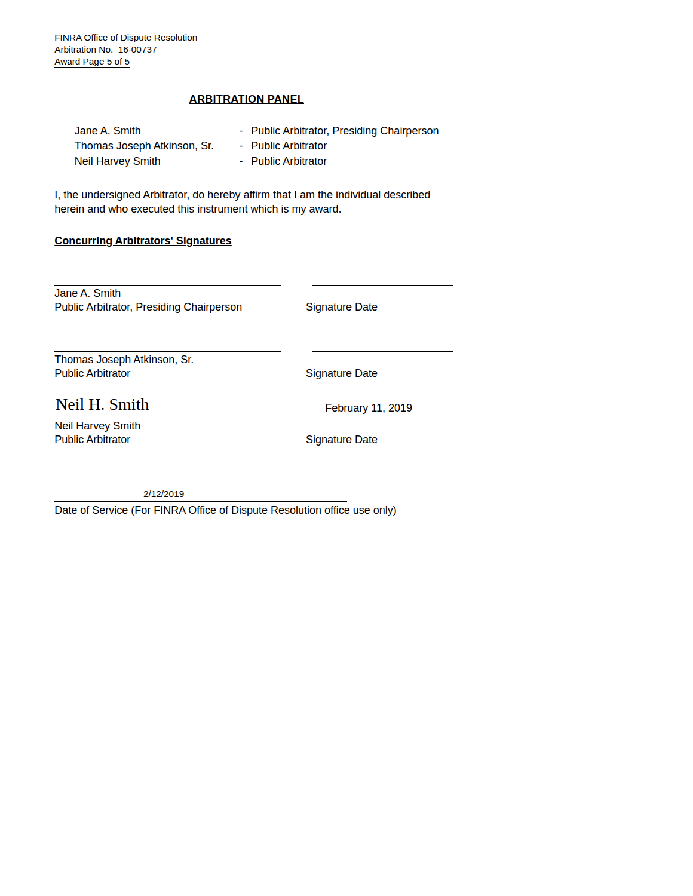FINRA Office of Dispute Resolution
Arbitration No. 16-00737
Award Page 5 of 5
ARBITRATION PANEL
| Jane A. Smith | - | Public Arbitrator, Presiding Chairperson |
| Thomas Joseph Atkinson, Sr. | - | Public Arbitrator |
| Neil Harvey Smith | - | Public Arbitrator |
I, the undersigned Arbitrator, do hereby affirm that I am the individual described herein and who executed this instrument which is my award.
Concurring Arbitrators' Signatures
Jane A. Smith
Public Arbitrator, Presiding Chairperson
Signature Date
Thomas Joseph Atkinson, Sr.
Public Arbitrator
Signature Date
Neil H. Smith
February 11, 2019
Neil Harvey Smith
Public Arbitrator
Signature Date
2/12/2019
Date of Service (For FINRA Office of Dispute Resolution office use only)